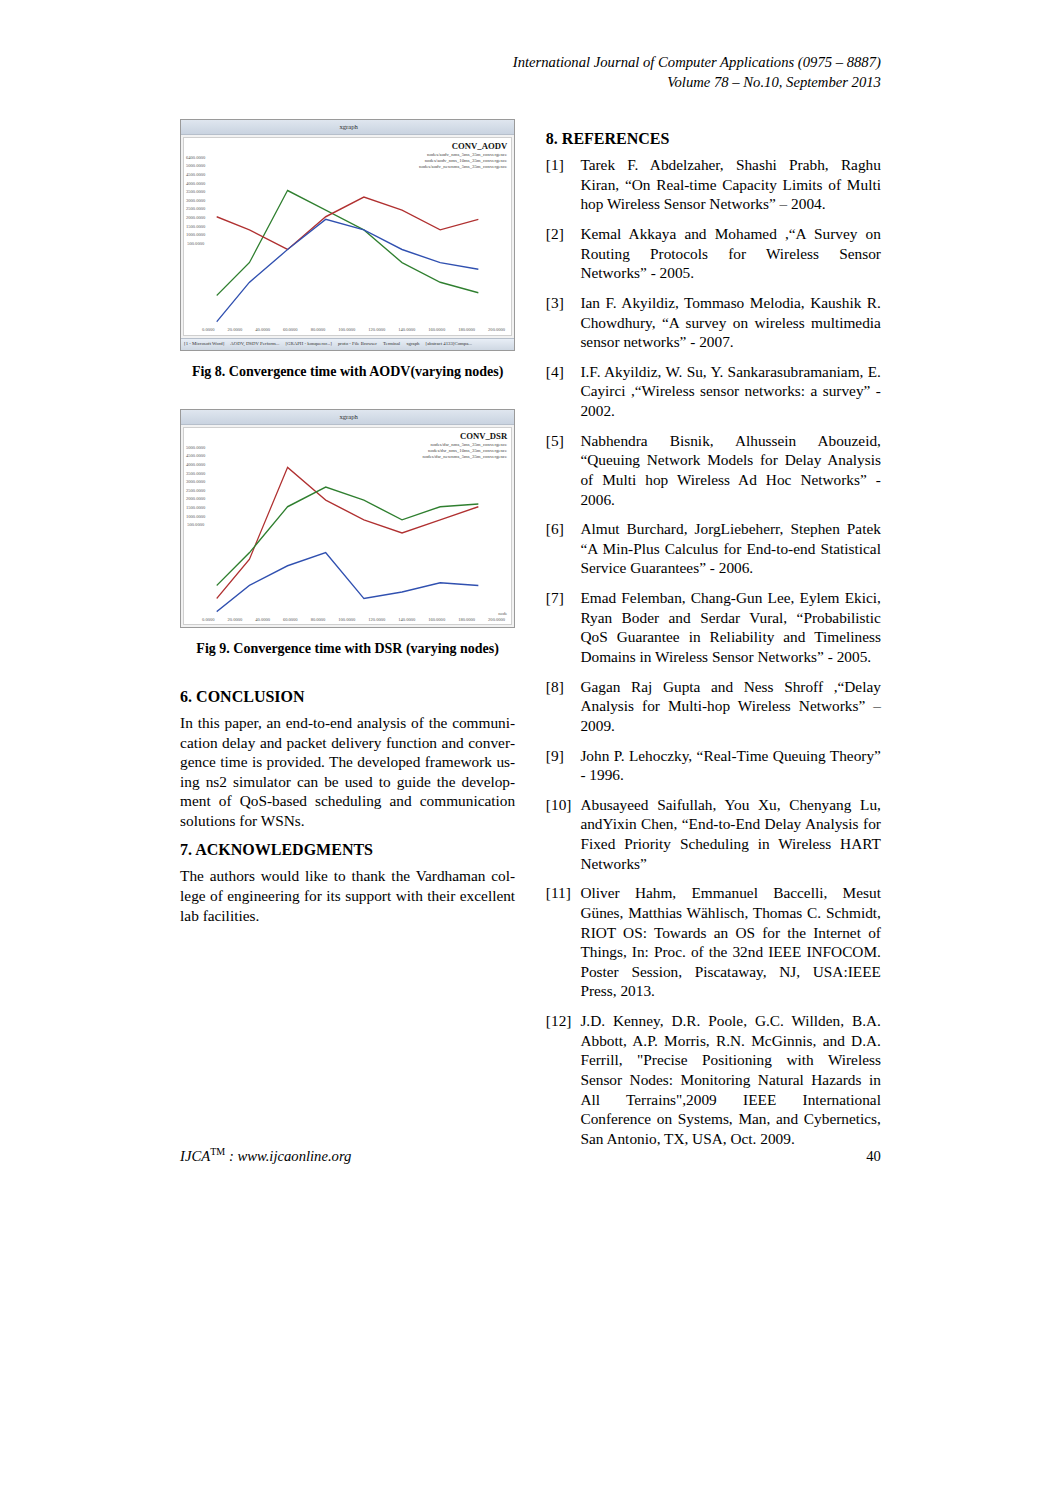International Journal of Computer Applications (0975 – 8887)
Volume 78 – No.10, September 2013
xgraph
CONV_AODV
nodes/aodv_nms_5ms_35m_convergence
nodes/aodv_nms_10ms_35m_convergence
nodes/aodv_newnms_5ms_35m_convergence
6400.0000
5000.0000
4500.0000
4000.0000
3500.0000
3000.0000
2500.0000
2000.0000
1500.0000
1000.0000
500.0000
0.000020.000040.000060.000080.0000100.0000120.0000140.0000160.0000180.0000200.0000
[1 - Microsoft Word] AODV, DSDV Perform... [GRAPH - konqueror...] proto - File Browser Terminal xgraph [abstract 4133]Compa...
Fig 8. Convergence time with AODV(varying nodes)
xgraph
CONV_DSR
nodes/dsr_nms_5ms_35m_convergence
nodes/dsr_nms_10ms_35m_convergence
nodes/dsr_newnms_5ms_35m_convergence
5000.0000
4500.0000
4000.0000
3500.0000
3000.0000
2500.0000
2000.0000
1500.0000
1000.0000
500.0000
0.000020.000040.000060.000080.0000100.0000120.0000140.0000160.0000180.0000200.0000
node
Fig 9. Convergence time with DSR (varying nodes)
6. CONCLUSION
In this paper, an end-to-end analysis of the communication delay and packet delivery function and convergence time is provided. The developed framework using ns2 simulator can be used to guide the development of QoS-based scheduling and communication solutions for WSNs.
7. ACKNOWLEDGMENTS
The authors would like to thank the Vardhaman college of engineering for its support with their excellent lab facilities.
8. REFERENCES
[1] Tarek F. Abdelzaher, Shashi Prabh, Raghu Kiran, “On Real-time Capacity Limits of Multi hop Wireless Sensor Networks” – 2004.
[2] Kemal Akkaya and Mohamed ,“A Survey on Routing Protocols for Wireless Sensor Networks” - 2005.
[3] Ian F. Akyildiz, Tommaso Melodia, Kaushik R. Chowdhury, “A survey on wireless multimedia sensor networks” - 2007.
[4] I.F. Akyildiz, W. Su, Y. Sankarasubramaniam, E. Cayirci ,“Wireless sensor networks: a survey” - 2002.
[5] Nabhendra Bisnik, Alhussein Abouzeid, “Queuing Network Models for Delay Analysis of Multi hop Wireless Ad Hoc Networks” - 2006.
[6] Almut Burchard, JorgLiebeherr, Stephen Patek “A Min-Plus Calculus for End-to-end Statistical Service Guarantees” - 2006.
[7] Emad Felemban, Chang-Gun Lee, Eylem Ekici, Ryan Boder and Serdar Vural, “Probabilistic QoS Guarantee in Reliability and Timeliness Domains in Wireless Sensor Networks” - 2005.
[8] Gagan Raj Gupta and Ness Shroff ,“Delay Analysis for Multi-hop Wireless Networks” – 2009.
[9] John P. Lehoczky, “Real-Time Queuing Theory” - 1996.
[10] Abusayeed Saifullah, You Xu, Chenyang Lu, andYixin Chen, “End-to-End Delay Analysis for Fixed Priority Scheduling in Wireless HART Networks”
[11] Oliver Hahm, Emmanuel Baccelli, Mesut Günes, Matthias Wählisch, Thomas C. Schmidt, RIOT OS: Towards an OS for the Internet of Things, In: Proc. of the 32nd IEEE INFOCOM. Poster Session, Piscataway, NJ, USA:IEEE Press, 2013.
[12] J.D. Kenney, D.R. Poole, G.C. Willden, B.A. Abbott, A.P. Morris, R.N. McGinnis, and D.A. Ferrill, "Precise Positioning with Wireless Sensor Nodes: Monitoring Natural Hazards in All Terrains",2009 IEEE International Conference on Systems, Man, and Cybernetics, San Antonio, TX, USA, Oct. 2009.
IJCATM : www.ijcaonline.org
40